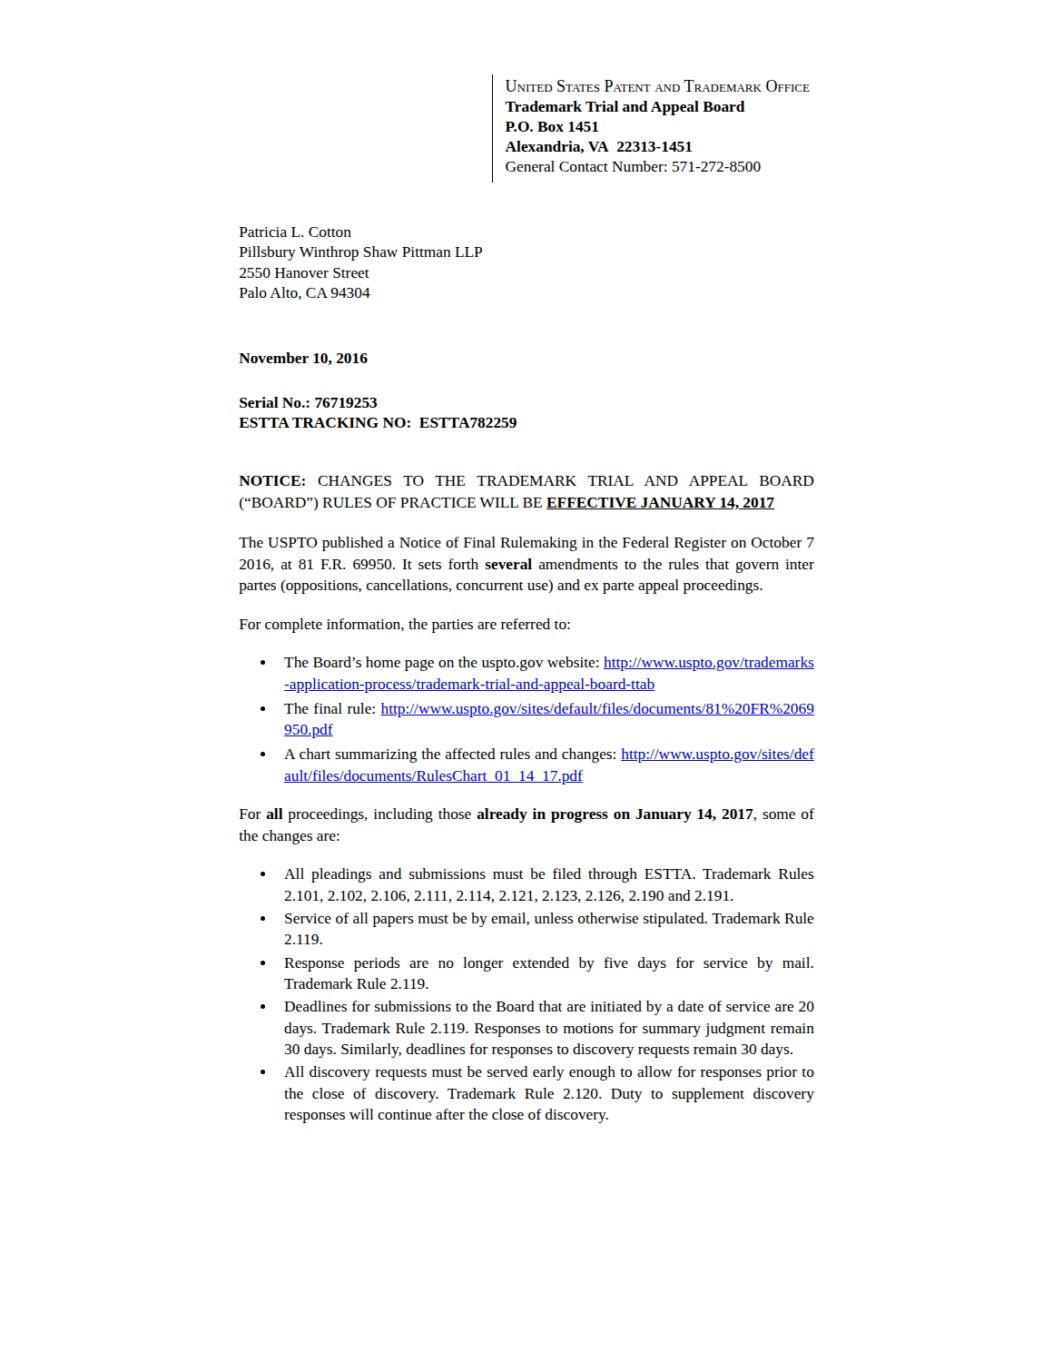United States Patent and Trademark Office
Trademark Trial and Appeal Board
P.O. Box 1451
Alexandria, VA 22313-1451
General Contact Number: 571-272-8500
Patricia L. Cotton
Pillsbury Winthrop Shaw Pittman LLP
2550 Hanover Street
Palo Alto, CA 94304
November 10, 2016
Serial No.: 76719253
ESTTA TRACKING NO: ESTTA782259
NOTICE: CHANGES TO THE TRADEMARK TRIAL AND APPEAL BOARD (“BOARD”) RULES OF PRACTICE WILL BE EFFECTIVE JANUARY 14, 2017
The USPTO published a Notice of Final Rulemaking in the Federal Register on October 7 2016, at 81 F.R. 69950. It sets forth several amendments to the rules that govern inter partes (oppositions, cancellations, concurrent use) and ex parte appeal proceedings.
For complete information, the parties are referred to:
The Board’s home page on the uspto.gov website: http://www.uspto.gov/trademarks-application-process/trademark-trial-and-appeal-board-ttab
The final rule: http://www.uspto.gov/sites/default/files/documents/81%20FR%2069950.pdf
A chart summarizing the affected rules and changes: http://www.uspto.gov/sites/default/files/documents/RulesChart_01_14_17.pdf
For all proceedings, including those already in progress on January 14, 2017, some of the changes are:
All pleadings and submissions must be filed through ESTTA. Trademark Rules 2.101, 2.102, 2.106, 2.111, 2.114, 2.121, 2.123, 2.126, 2.190 and 2.191.
Service of all papers must be by email, unless otherwise stipulated. Trademark Rule 2.119.
Response periods are no longer extended by five days for service by mail. Trademark Rule 2.119.
Deadlines for submissions to the Board that are initiated by a date of service are 20 days. Trademark Rule 2.119. Responses to motions for summary judgment remain 30 days. Similarly, deadlines for responses to discovery requests remain 30 days.
All discovery requests must be served early enough to allow for responses prior to the close of discovery. Trademark Rule 2.120. Duty to supplement discovery responses will continue after the close of discovery.